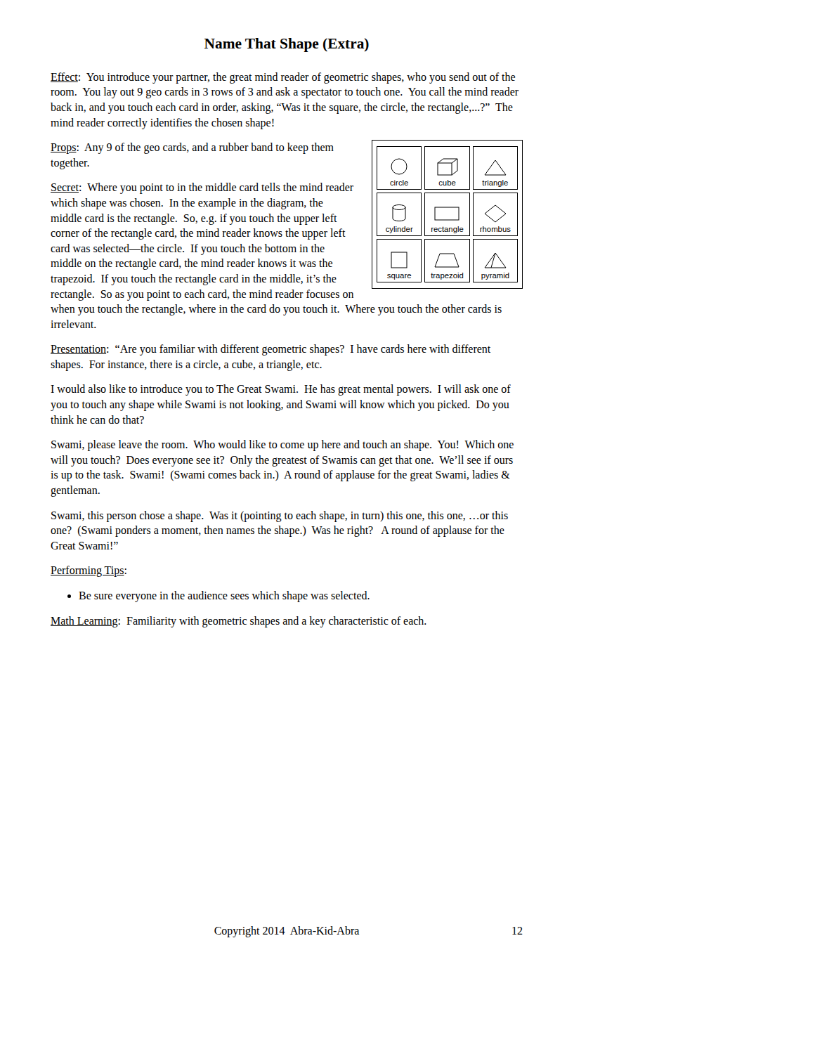Name That Shape (Extra)
Effect: You introduce your partner, the great mind reader of geometric shapes, who you send out of the room. You lay out 9 geo cards in 3 rows of 3 and ask a spectator to touch one. You call the mind reader back in, and you touch each card in order, asking, “Was it the square, the circle, the rectangle,...?” The mind reader correctly identifies the chosen shape!
circle
cube
triangle
cylinder
rectangle
rhombus
square
trapezoid
pyramid
Props: Any 9 of the geo cards, and a rubber band to keep them together.
Secret: Where you point to in the middle card tells the mind reader which shape was chosen. In the example in the diagram, the middle card is the rectangle. So, e.g. if you touch the upper left corner of the rectangle card, the mind reader knows the upper left card was selected—the circle. If you touch the bottom in the middle on the rectangle card, the mind reader knows it was the trapezoid. If you touch the rectangle card in the middle, it’s the rectangle. So as you point to each card, the mind reader focuses on when you touch the rectangle, where in the card do you touch it. Where you touch the other cards is irrelevant.
Presentation: “Are you familiar with different geometric shapes? I have cards here with different shapes. For instance, there is a circle, a cube, a triangle, etc.
I would also like to introduce you to The Great Swami. He has great mental powers. I will ask one of you to touch any shape while Swami is not looking, and Swami will know which you picked. Do you think he can do that?
Swami, please leave the room. Who would like to come up here and touch an shape. You! Which one will you touch? Does everyone see it? Only the greatest of Swamis can get that one. We’ll see if ours is up to the task. Swami! (Swami comes back in.) A round of applause for the great Swami, ladies & gentleman.
Swami, this person chose a shape. Was it (pointing to each shape, in turn) this one, this one, …or this one? (Swami ponders a moment, then names the shape.) Was he right? A round of applause for the Great Swami!”
Performing Tips:
Be sure everyone in the audience sees which shape was selected.
Math Learning: Familiarity with geometric shapes and a key characteristic of each.
Copyright 2014 Abra-Kid-Abra 12